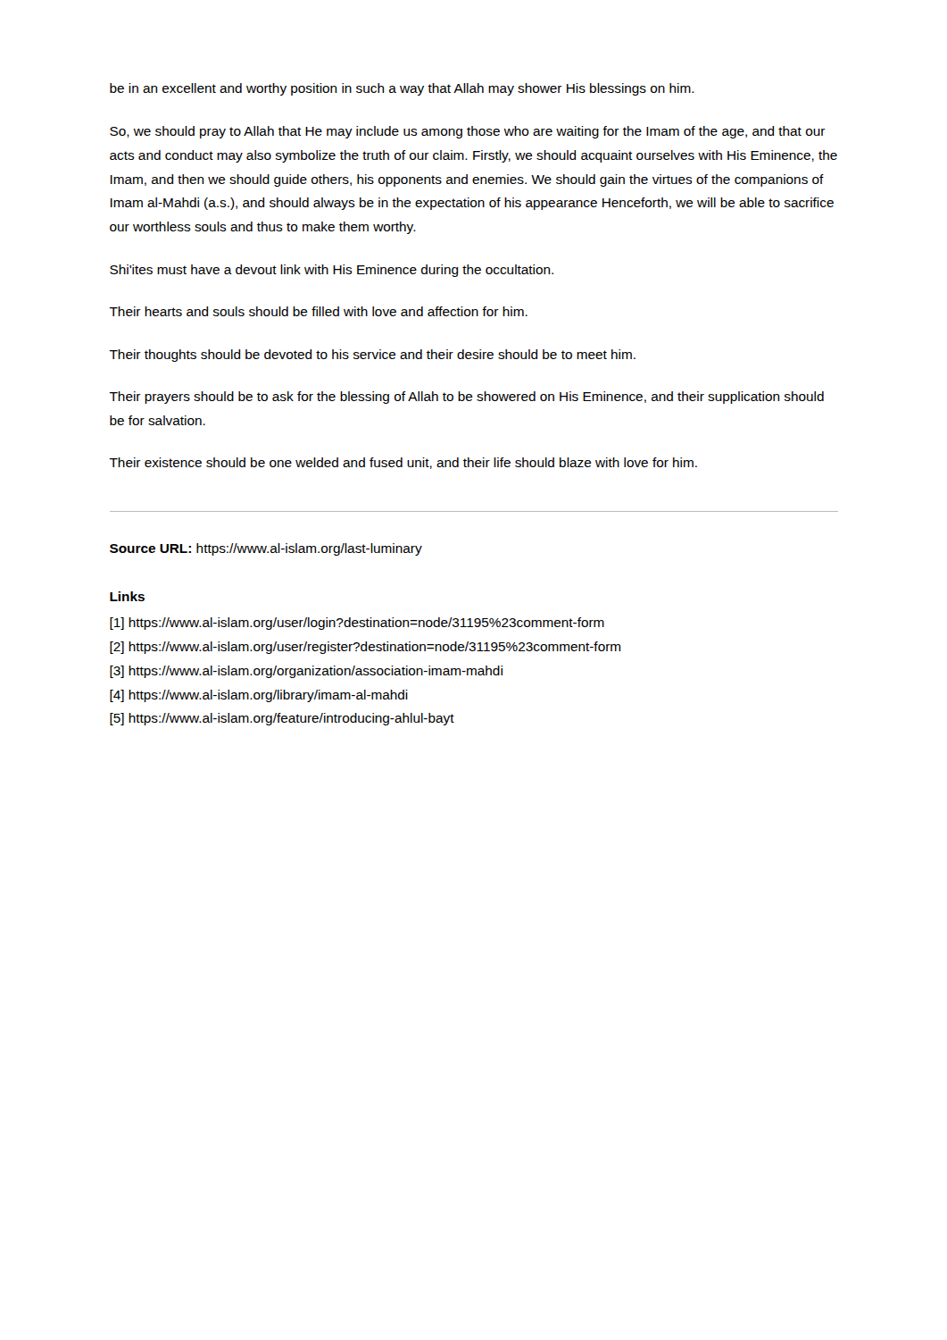be in an excellent and worthy position in such a way that Allah may shower His blessings on him.
So, we should pray to Allah that He may include us among those who are waiting for the Imam of the age, and that our acts and conduct may also symbolize the truth of our claim. Firstly, we should acquaint ourselves with His Eminence, the Imam, and then we should guide others, his opponents and enemies. We should gain the virtues of the companions of Imam al-Mahdi (a.s.), and should always be in the expectation of his appearance Henceforth, we will be able to sacrifice our worthless souls and thus to make them worthy.
Shi'ites must have a devout link with His Eminence during the occultation.
Their hearts and souls should be filled with love and affection for him.
Their thoughts should be devoted to his service and their desire should be to meet him.
Their prayers should be to ask for the blessing of Allah to be showered on His Eminence, and their supplication should be for salvation.
Their existence should be one welded and fused unit, and their life should blaze with love for him.
Source URL: https://www.al-islam.org/last-luminary
Links
[1] https://www.al-islam.org/user/login?destination=node/31195%23comment-form
[2] https://www.al-islam.org/user/register?destination=node/31195%23comment-form
[3] https://www.al-islam.org/organization/association-imam-mahdi
[4] https://www.al-islam.org/library/imam-al-mahdi
[5] https://www.al-islam.org/feature/introducing-ahlul-bayt